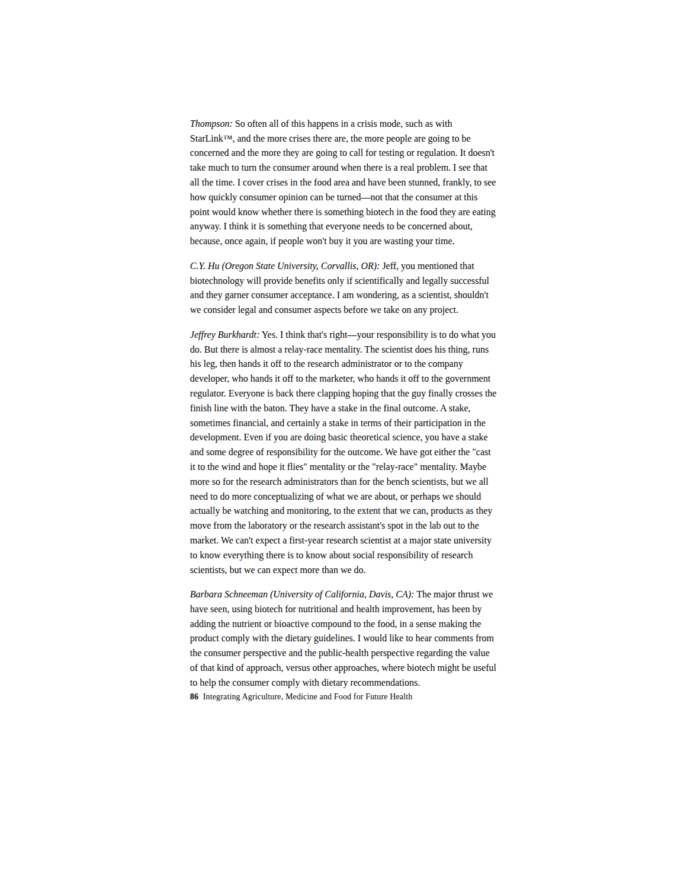Thompson: So often all of this happens in a crisis mode, such as with StarLink™, and the more crises there are, the more people are going to be concerned and the more they are going to call for testing or regulation. It doesn't take much to turn the consumer around when there is a real problem. I see that all the time. I cover crises in the food area and have been stunned, frankly, to see how quickly consumer opinion can be turned—not that the consumer at this point would know whether there is something biotech in the food they are eating anyway. I think it is something that everyone needs to be concerned about, because, once again, if people won't buy it you are wasting your time.
C.Y. Hu (Oregon State University, Corvallis, OR): Jeff, you mentioned that biotechnology will provide benefits only if scientifically and legally successful and they garner consumer acceptance. I am wondering, as a scientist, shouldn't we consider legal and consumer aspects before we take on any project.
Jeffrey Burkhardt: Yes. I think that's right—your responsibility is to do what you do. But there is almost a relay-race mentality. The scientist does his thing, runs his leg, then hands it off to the research administrator or to the company developer, who hands it off to the marketer, who hands it off to the government regulator. Everyone is back there clapping hoping that the guy finally crosses the finish line with the baton. They have a stake in the final outcome. A stake, sometimes financial, and certainly a stake in terms of their participation in the development. Even if you are doing basic theoretical science, you have a stake and some degree of responsibility for the outcome. We have got either the "cast it to the wind and hope it flies" mentality or the "relay-race" mentality. Maybe more so for the research administrators than for the bench scientists, but we all need to do more conceptualizing of what we are about, or perhaps we should actually be watching and monitoring, to the extent that we can, products as they move from the laboratory or the research assistant's spot in the lab out to the market. We can't expect a first-year research scientist at a major state university to know everything there is to know about social responsibility of research scientists, but we can expect more than we do.
Barbara Schneeman (University of California, Davis, CA): The major thrust we have seen, using biotech for nutritional and health improvement, has been by adding the nutrient or bioactive compound to the food, in a sense making the product comply with the dietary guidelines. I would like to hear comments from the consumer perspective and the public-health perspective regarding the value of that kind of approach, versus other approaches, where biotech might be useful to help the consumer comply with dietary recommendations.
86 Integrating Agriculture, Medicine and Food for Future Health